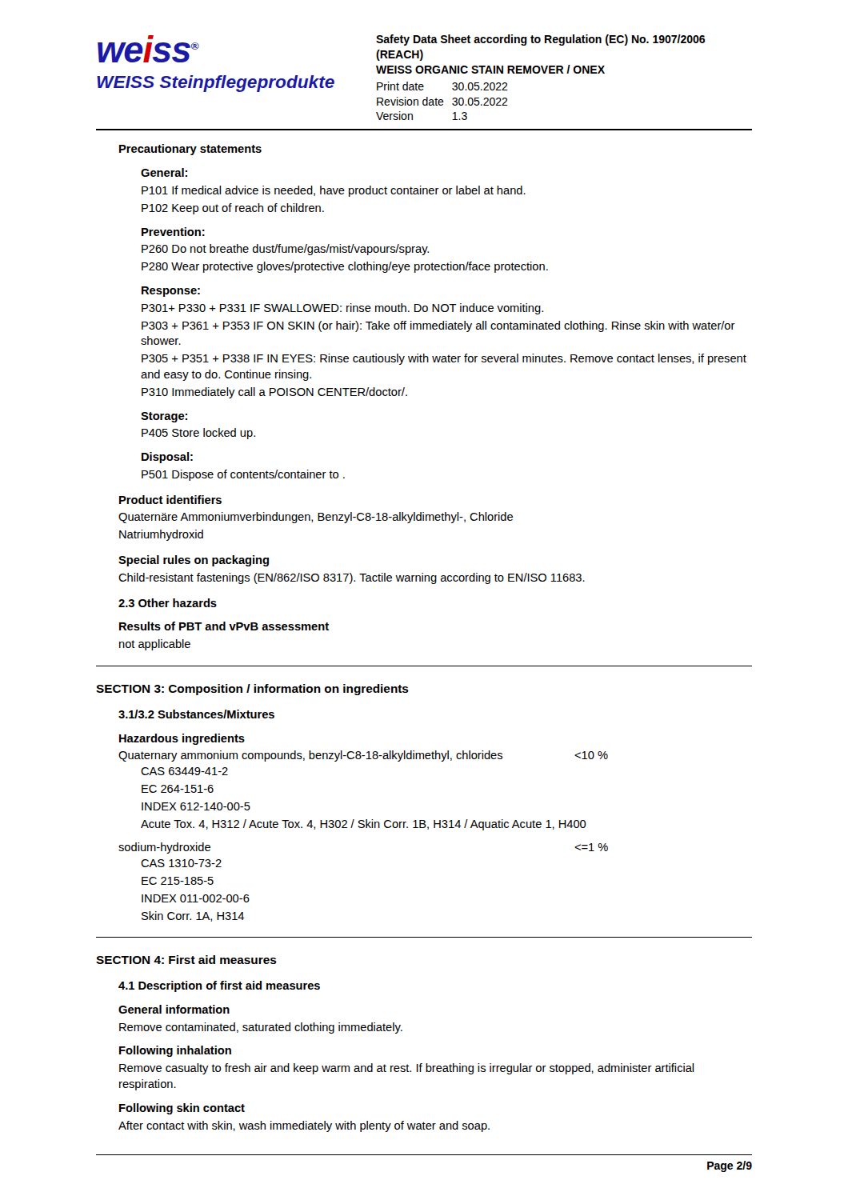weiss®
WEISS Steinpflegeprodukte
Safety Data Sheet according to Regulation (EC) No. 1907/2006 (REACH)
WEISS ORGANIC STAIN REMOVER / ONEX
| Print date | 30.05.2022 |
| Revision date | 30.05.2022 |
| Version | 1.3 |
Precautionary statements
General:
P101 If medical advice is needed, have product container or label at hand.
P102 Keep out of reach of children.
Prevention:
P260 Do not breathe dust/fume/gas/mist/vapours/spray.
P280 Wear protective gloves/protective clothing/eye protection/face protection.
Response:
P301+ P330 + P331 IF SWALLOWED: rinse mouth. Do NOT induce vomiting.
P303 + P361 + P353 IF ON SKIN (or hair): Take off immediately all contaminated clothing. Rinse skin with water/or shower.
P305 + P351 + P338 IF IN EYES: Rinse cautiously with water for several minutes. Remove contact lenses, if present and easy to do. Continue rinsing.
P310 Immediately call a POISON CENTER/doctor/.
Storage:
P405 Store locked up.
Disposal:
P501 Dispose of contents/container to .
Product identifiers
Quaternäre Ammoniumverbindungen, Benzyl-C8-18-alkyldimethyl-, Chloride
Natriumhydroxid
Special rules on packaging
Child-resistant fastenings (EN/862/ISO 8317). Tactile warning according to EN/ISO 11683.
2.3 Other hazards
Results of PBT and vPvB assessment
not applicable
SECTION 3: Composition / information on ingredients
3.1/3.2 Substances/Mixtures
Hazardous ingredients
Quaternary ammonium compounds, benzyl-C8-18-alkyldimethyl, chlorides <10 %
CAS 63449-41-2
EC 264-151-6
INDEX 612-140-00-5
Acute Tox. 4, H312 / Acute Tox. 4, H302 / Skin Corr. 1B, H314 / Aquatic Acute 1, H400
sodium-hydroxide <=1 %
CAS 1310-73-2
EC 215-185-5
INDEX 011-002-00-6
Skin Corr. 1A, H314
SECTION 4: First aid measures
4.1 Description of first aid measures
General information
Remove contaminated, saturated clothing immediately.
Following inhalation
Remove casualty to fresh air and keep warm and at rest. If breathing is irregular or stopped, administer artificial respiration.
Following skin contact
After contact with skin, wash immediately with plenty of water and soap.
Page 2/9